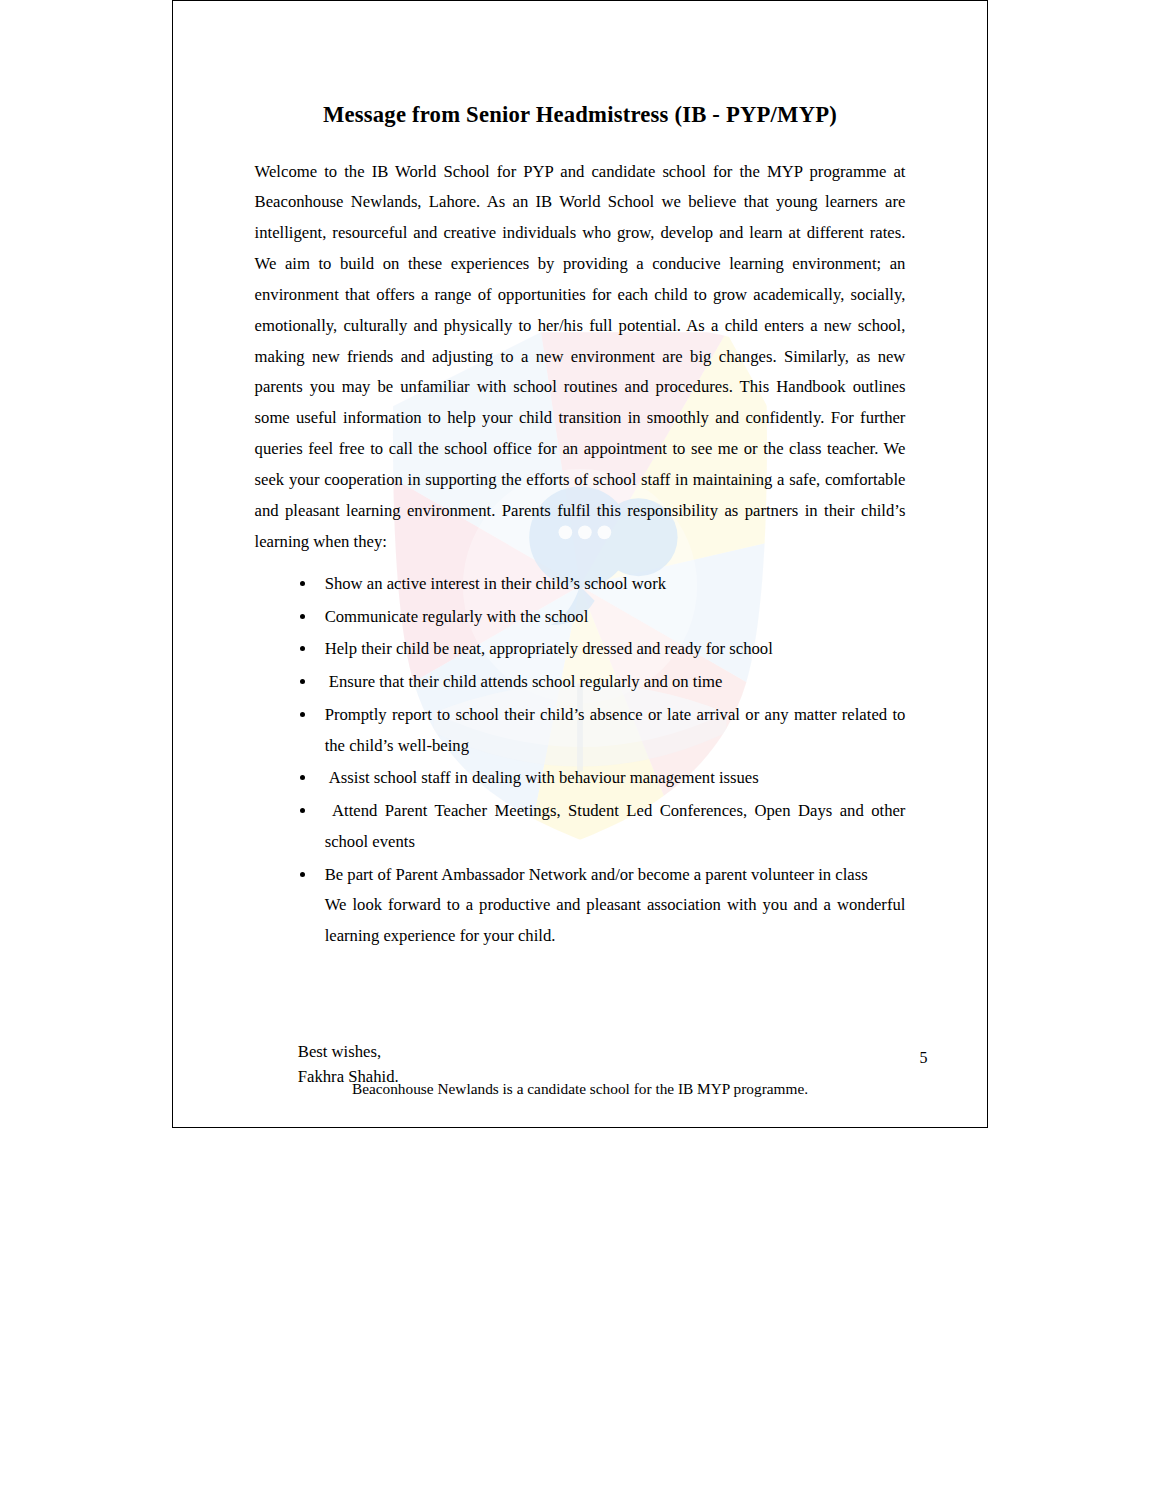Message from Senior Headmistress (IB - PYP/MYP)
Welcome to the IB World School for PYP and candidate school for the MYP programme at Beaconhouse Newlands, Lahore. As an IB World School we believe that young learners are intelligent, resourceful and creative individuals who grow, develop and learn at different rates. We aim to build on these experiences by providing a conducive learning environment; an environment that offers a range of opportunities for each child to grow academically, socially, emotionally, culturally and physically to her/his full potential. As a child enters a new school, making new friends and adjusting to a new environment are big changes. Similarly, as new parents you may be unfamiliar with school routines and procedures. This Handbook outlines some useful information to help your child transition in smoothly and confidently. For further queries feel free to call the school office for an appointment to see me or the class teacher. We seek your cooperation in supporting the efforts of school staff in maintaining a safe, comfortable and pleasant learning environment. Parents fulfil this responsibility as partners in their child’s learning when they:
Show an active interest in their child’s school work
Communicate regularly with the school
Help their child be neat, appropriately dressed and ready for school
Ensure that their child attends school regularly and on time
Promptly report to school their child’s absence or late arrival or any matter related to the child’s well-being
Assist school staff in dealing with behaviour management issues
Attend Parent Teacher Meetings, Student Led Conferences, Open Days and other school events
Be part of Parent Ambassador Network and/or become a parent volunteer in class
We look forward to a productive and pleasant association with you and a wonderful learning experience for your child.
Best wishes,
Fakhra Shahid.
5
Beaconhouse Newlands is a candidate school for the IB MYP programme.